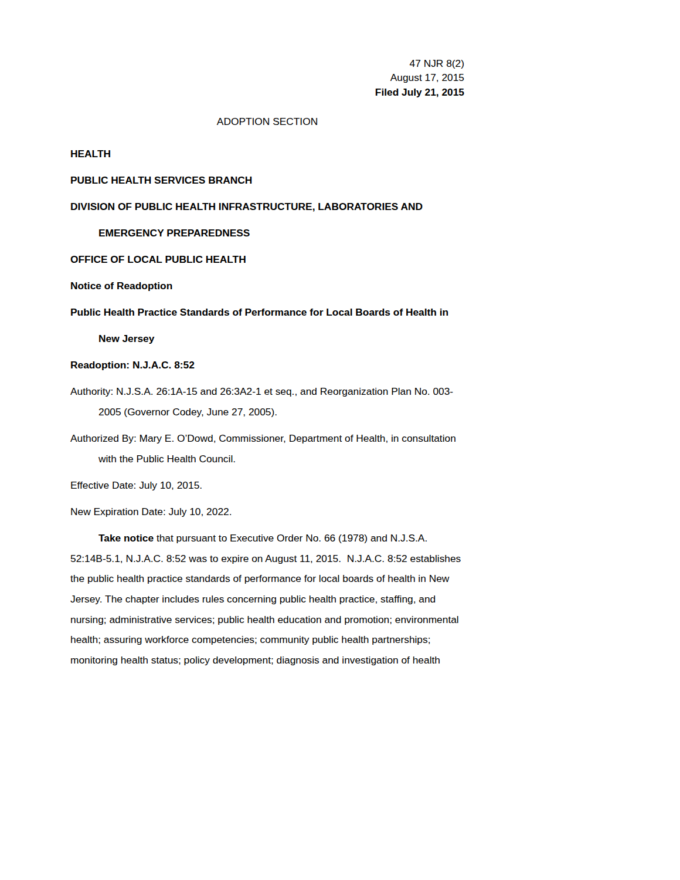47 NJR 8(2)
August 17, 2015
Filed July 21, 2015
ADOPTION SECTION
HEALTH
PUBLIC HEALTH SERVICES BRANCH
DIVISION OF PUBLIC HEALTH INFRASTRUCTURE, LABORATORIES AND
EMERGENCY PREPAREDNESS
OFFICE OF LOCAL PUBLIC HEALTH
Notice of Readoption
Public Health Practice Standards of Performance for Local Boards of Health in
New Jersey
Readoption: N.J.A.C. 8:52
Authority: N.J.S.A. 26:1A-15 and 26:3A2-1 et seq., and Reorganization Plan No. 003-2005 (Governor Codey, June 27, 2005).
Authorized By: Mary E. O’Dowd, Commissioner, Department of Health, in consultation with the Public Health Council.
Effective Date: July 10, 2015.
New Expiration Date: July 10, 2022.
Take notice that pursuant to Executive Order No. 66 (1978) and N.J.S.A. 52:14B-5.1, N.J.A.C. 8:52 was to expire on August 11, 2015. N.J.A.C. 8:52 establishes the public health practice standards of performance for local boards of health in New Jersey. The chapter includes rules concerning public health practice, staffing, and nursing; administrative services; public health education and promotion; environmental health; assuring workforce competencies; community public health partnerships; monitoring health status; policy development; diagnosis and investigation of health